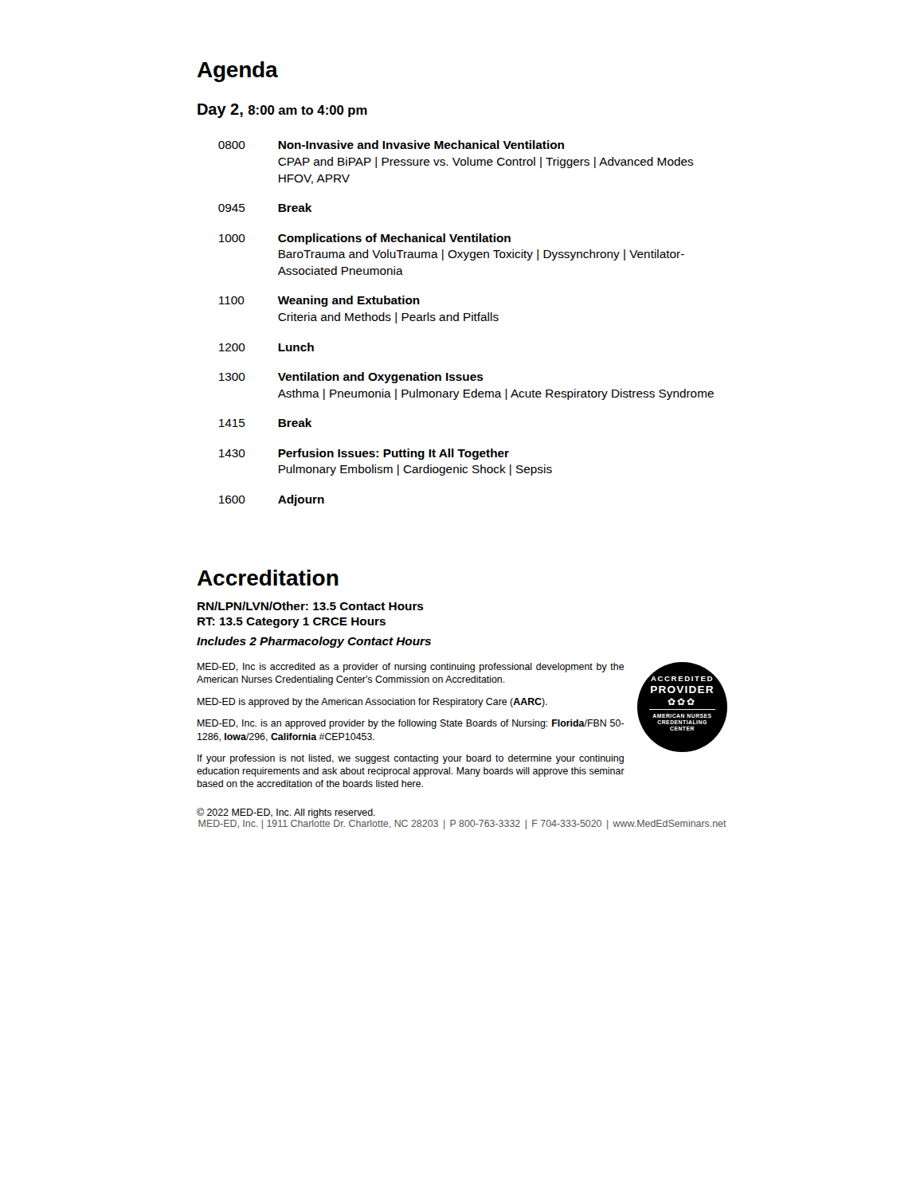Agenda
Day 2, 8:00 am to 4:00 pm
| 0800 | Non-Invasive and Invasive Mechanical Ventilation CPAP and BiPAP / Pressure vs. Volume Control / Triggers / Advanced Modes HFOV, APRV |
| 0945 | Break |
| 1000 | Complications of Mechanical Ventilation BaroTrauma and VoluTrauma / Oxygen Toxicity / Dyssynchrony / Ventilator-Associated Pneumonia |
| 1100 | Weaning and Extubation Criteria and Methods / Pearls and Pitfalls |
| 1200 | Lunch |
| 1300 | Ventilation and Oxygenation Issues Asthma / Pneumonia / Pulmonary Edema / Acute Respiratory Distress Syndrome |
| 1415 | Break |
| 1430 | Perfusion Issues: Putting It All Together Pulmonary Embolism / Cardiogenic Shock / Sepsis |
| 1600 | Adjourn |
Accreditation
RN/LPN/LVN/Other: 13.5 Contact Hours
RT: 13.5 Category 1 CRCE Hours
Includes 2 Pharmacology Contact Hours
ACCREDITED
PROVIDER
✿✿✿
AMERICAN NURSES
CREDENTIALING CENTER
MED-ED, Inc is accredited as a provider of nursing continuing professional development by the American Nurses Credentialing Center's Commission on Accreditation.
MED-ED is approved by the American Association for Respiratory Care (AARC).
MED-ED, Inc. is an approved provider by the following State Boards of Nursing: Florida/FBN 50-1286, Iowa/296, California #CEP10453.
If your profession is not listed, we suggest contacting your board to determine your continuing education requirements and ask about reciprocal approval. Many boards will approve this seminar based on the accreditation of the boards listed here.
© 2022 MED-ED, Inc. All rights reserved.
MED-ED, Inc. | 1911 Charlotte Dr. Charlotte, NC 28203 | P 800-763-3332 | F 704-333-5020 | www.MedEdSeminars.net